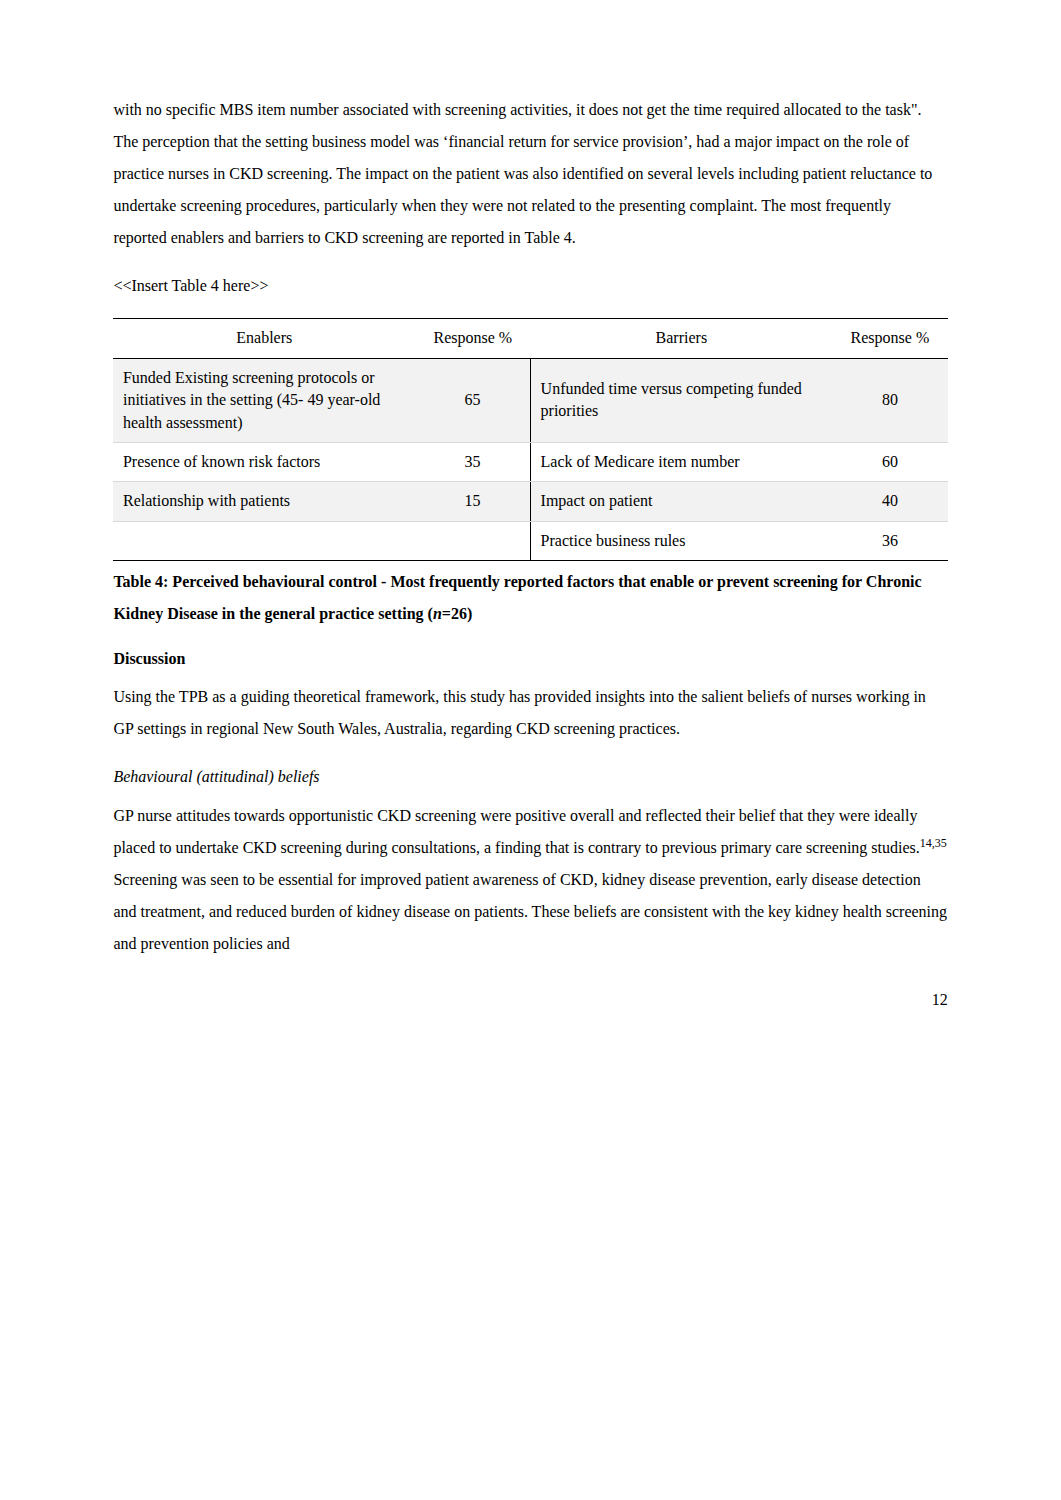with no specific MBS item number associated with screening activities, it does not get the time required allocated to the task". The perception that the setting business model was ‘financial return for service provision’, had a major impact on the role of practice nurses in CKD screening. The impact on the patient was also identified on several levels including patient reluctance to undertake screening procedures, particularly when they were not related to the presenting complaint. The most frequently reported enablers and barriers to CKD screening are reported in Table 4.
<<Insert Table 4 here>>
Table 4: Perceived behavioural control - Most frequently reported factors that enable or prevent screening for Chronic Kidney Disease in the general practice setting ( n =26)
| Enablers | Response % | Barriers | Response % |
| --- | --- | --- | --- |
| Funded Existing screening protocols or initiatives in the setting (45- 49 year-old health assessment) | 65 | Unfunded time versus competing funded priorities | 80 |
| Presence of known risk factors | 35 | Lack of Medicare item number | 60 |
| Relationship with patients | 15 | Impact on patient | 40 |
| | | Practice business rules | 36 |
Discussion
Using the TPB as a guiding theoretical framework, this study has provided insights into the salient beliefs of nurses working in GP settings in regional New South Wales, Australia, regarding CKD screening practices.
Behavioural (attitudinal) beliefs
GP nurse attitudes towards opportunistic CKD screening were positive overall and reflected their belief that they were ideally placed to undertake CKD screening during consultations, a finding that is contrary to previous primary care screening studies.14,35 Screening was seen to be essential for improved patient awareness of CKD, kidney disease prevention, early disease detection and treatment, and reduced burden of kidney disease on patients. These beliefs are consistent with the key kidney health screening and prevention policies and
12